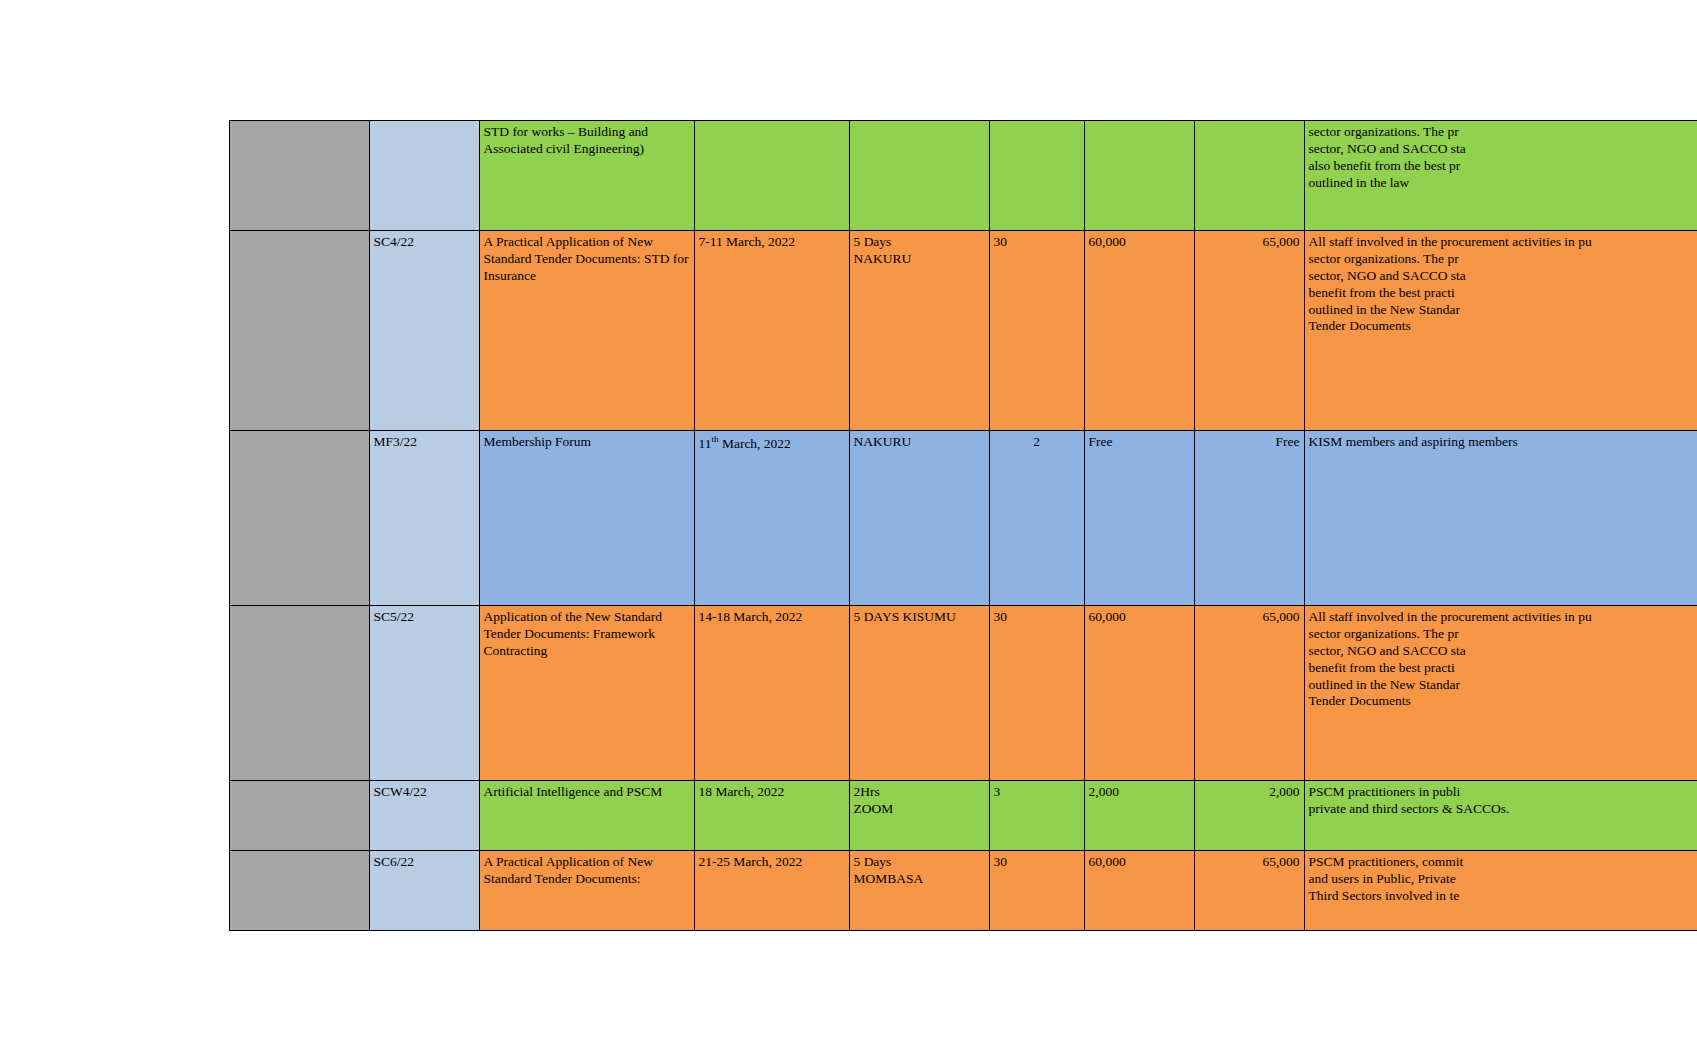| | | STD for works – Building and Associated civil Engineering) | | | | | | sector organizations. The pr sector, NGO and SACCO sta also benefit from the best pr outlined in the law |
| | SC4/22 | A Practical Application of New Standard Tender Documents: STD for Insurance | 7-11 March, 2022 | 5 Days NAKURU | 30 | 60,000 | 65,000 | All staff involved in the procurement activities in pu sector organizations. The pr sector, NGO and SACCO sta benefit from the best practi outlined in the New Standar Tender Documents |
| | MF3/22 | Membership Forum | 11 th March, 2022 | NAKURU | 2 | Free | Free | KISM members and aspiring members |
| | SC5/22 | Application of the New Standard Tender Documents: Framework Contracting | 14-18 March, 2022 | 5 DAYS KISUMU | 30 | 60,000 | 65,000 | All staff involved in the procurement activities in pu sector organizations. The pr sector, NGO and SACCO sta benefit from the best practi outlined in the New Standar Tender Documents |
| | SCW4/22 | Artificial Intelligence and PSCM | 18 March, 2022 | 2Hrs ZOOM | 3 | 2,000 | 2,000 | PSCM practitioners in publi private and third sectors & SACCOs. |
| | SC6/22 | A Practical Application of New Standard Tender Documents: | 21-25 March, 2022 | 5 Days MOMBASA | 30 | 60,000 | 65,000 | PSCM practitioners, commit and users in Public, Private Third Sectors involved in te |